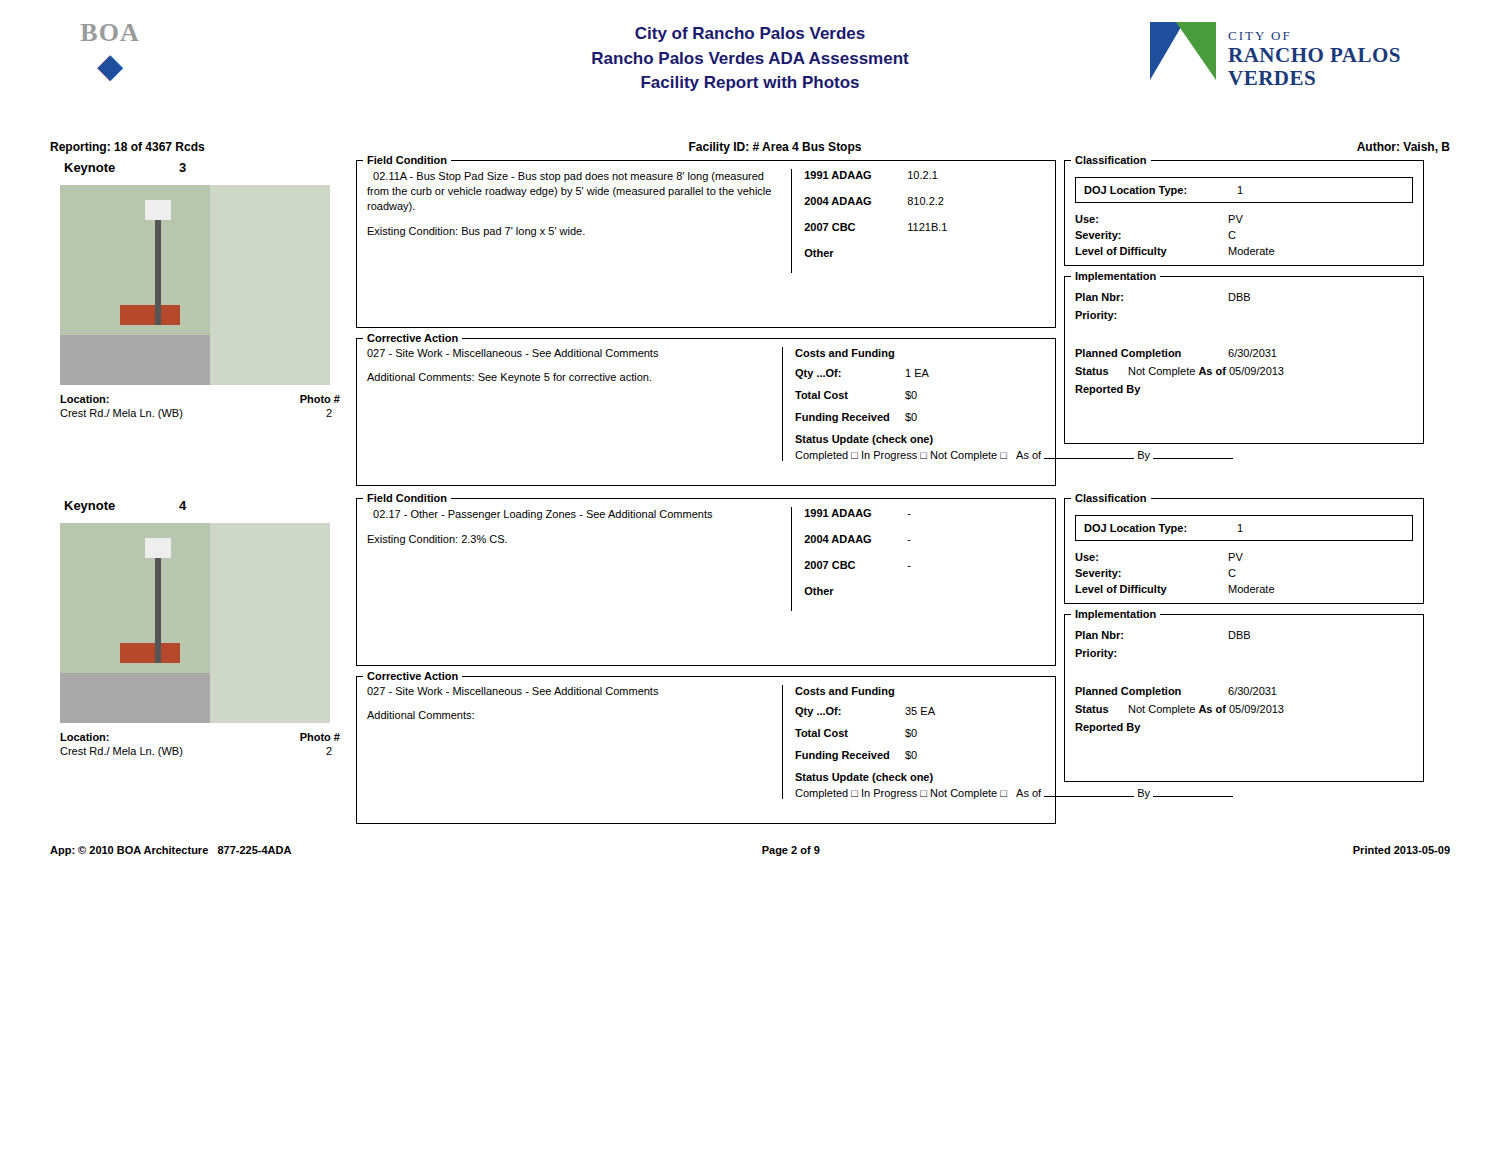BOA
◆
City of Rancho Palos Verdes
Rancho Palos Verdes ADA Assessment
Facility Report with Photos
CITY OF
RANCHO PALOS VERDES
Reporting: 18 of 4367 Rcds
Facility ID: # Area 4 Bus Stops
Author: Vaish, B
Keynote 3
Location: Photo #
Crest Rd./ Mela Ln. (WB) 2
Field Condition
02.11A - Bus Stop Pad Size - Bus stop pad does not measure 8' long (measured from the curb or vehicle roadway edge) by 5' wide (measured parallel to the vehicle roadway).
Existing Condition: Bus pad 7' long x 5' wide.
1991 ADAAG 10.2.1
2004 ADAAG 810.2.2
2007 CBC 1121B.1
Other
Corrective Action
027 - Site Work - Miscellaneous - See Additional Comments
Additional Comments: See Keynote 5 for corrective action.
Costs and Funding
Qty ...Of: 1 EA
Total Cost$0
Funding Received$0
Status Update (check one)
Completed □ In Progress □ Not Complete □ As of By
Classification
DOJ Location Type: 1
Use: PV
Severity: C
Level of Difficulty Moderate
Implementation
Plan Nbr: DBB
Priority:
Planned Completion 6/30/2031
Status Not Complete As of 05/09/2013
Reported By
Keynote 4
Location: Photo #
Crest Rd./ Mela Ln. (WB) 2
Field Condition
02.17 - Other - Passenger Loading Zones - See Additional Comments
Existing Condition: 2.3% CS.
1991 ADAAG -
2004 ADAAG -
2007 CBC -
Other
Corrective Action
027 - Site Work - Miscellaneous - See Additional Comments
Additional Comments:
Costs and Funding
Qty ...Of: 35 EA
Total Cost$0
Funding Received$0
Status Update (check one)
Completed □ In Progress □ Not Complete □ As of By
Classification
DOJ Location Type: 1
Use: PV
Severity: C
Level of Difficulty Moderate
Implementation
Plan Nbr: DBB
Priority:
Planned Completion 6/30/2031
Status Not Complete As of 05/09/2013
Reported By
App: © 2010 BOA Architecture 877-225-4ADA
Page 2 of 9
Printed 2013-05-09